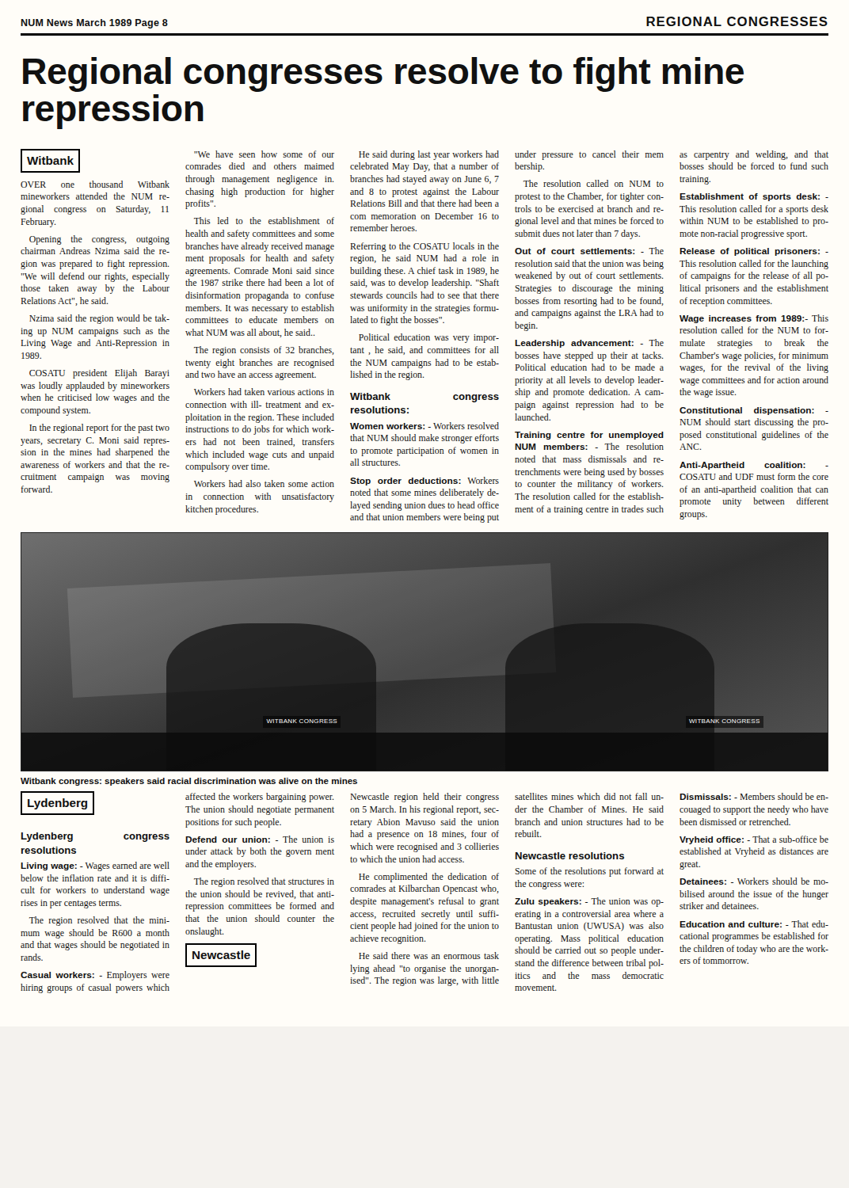NUM News March 1989 Page 8
Regional Congresses
Regional congresses resolve to fight mine repression
Witbank
OVER one thousand Witbank mineworkers attended the NUM regional congress on Saturday, 11 February.
Opening the congress, outgoing chairman Andreas Nzima said the region was prepared to fight repression. "We will defend our rights, especially those taken away by the Labour Relations Act", he said.
Nzima said the region would be taking up NUM campaigns such as the Living Wage and Anti-Repression in 1989.
COSATU president Elijah Barayi was loudly applauded by mineworkers when he criticised low wages and the compound system.
In the regional report for the past two years, secretary C. Moni said repression in the mines had sharpened the awareness of workers and that the recruitment campaign was moving forward.
"We have seen how some of our comrades died and others maimed through management negligence in. chasing high production for higher profits".
This led to the establishment of health and safety committees and some branches have already received manage ment proposals for health and safety agreements. Comrade Moni said since the 1987 strike there had been a lot of disinformation propaganda to confuse members. It was necessary to establish committees to educate members on what NUM was all about, he said..
The region consists of 32 branches, twenty eight branches are recognised and two have an access agreement.
Workers had taken various actions in connection with ill- treatment and exploitation in the region. These included instructions to do jobs for which workers had not been trained, transfers which included wage cuts and unpaid compulsory over time.
Workers had also taken some action in connection with unsatisfactory kitchen procedures.
He said during last year workers had celebrated May Day, that a number of branches had stayed away on June 6, 7 and 8 to protest against the Labour Relations Bill and that there had been a com memoration on December 16 to remember heroes.
Referring to the COSATU locals in the region, he said NUM had a role in building these. A chief task in 1989, he said, was to develop leadership. "Shaft stewards councils had to see that there was uniformity in the strategies formulated to fight the bosses".
Political education was very important , he said, and committees for all the NUM campaigns had to be established in the region.
Witbank congress resolutions:
Women workers: - Workers resolved that NUM should make stronger efforts to promote participation of women in all structures.
Stop order deductions: Workers noted that some mines deliberately delayed sending union dues to head office and that union members were being put under pressure to cancel their mem bership.
The resolution called on NUM to protest to the Chamber, for tighter controls to be exercised at branch and regional level and that mines be forced to submit dues not later than 7 days.
Out of court settlements: - The resolution said that the union was being weakened by out of court settlements. Strategies to discourage the mining bosses from resorting had to be found, and campaigns against the LRA had to begin.
Leadership advancement: - The bosses have stepped up their at tacks. Political education had to be made a priority at all levels to develop leadership and promote dedication. A campaign against repression had to be launched.
Training centre for unemployed NUM members: - The resolution noted that mass dismissals and retrenchments were being used by bosses to counter the militancy of workers. The resolution called for the establishment of a training centre in trades such as carpentry and welding, and that bosses should be forced to fund such training.
Establishment of sports desk: - This resolution called for a sports desk within NUM to be established to promote non-racial progressive sport.
Release of political prisoners: - This resolution called for the launching of campaigns for the release of all political prisoners and the establishment of reception committees.
Wage increases from 1989:- This resolution called for the NUM to formulate strategies to break the Chamber's wage policies, for minimum wages, for the revival of the living wage committees and for action around the wage issue.
Constitutional dispensation: - NUM should start discussing the proposed constitutional guidelines of the ANC.
Anti-Apartheid coalition: - COSATU and UDF must form the core of an anti-apartheid coalition that can promote unity between different groups.
WITBANK CONGRESS WITBANK CONGRESS
Witbank congress: speakers said racial discrimination was alive on the mines
Lydenberg
Lydenberg congress resolutions
Living wage: - Wages earned are well below the inflation rate and it is difficult for workers to understand wage rises in per centages terms.
The region resolved that the minimum wage should be R600 a month and that wages should be negotiated in rands.
Casual workers: - Employers were hiring groups of casual powers which affected the workers bargaining power. The union should negotiate permanent positions for such people.
Defend our union: - The union is under attack by both the govern ment and the employers.
The region resolved that structures in the union should be revived, that anti-repression committees be formed and that the union should counter the onslaught.
Newcastle
Newcastle region held their congress on 5 March. In his regional report, secretary Abion Mavuso said the union had a presence on 18 mines, four of which were recognised and 3 collieries to which the union had access.
He complimented the dedication of comrades at Kilbarchan Opencast who, despite management's refusal to grant access, recruited secretly until sufficient people had joined for the union to achieve recognition.
He said there was an enormous task lying ahead "to organise the unorganised". The region was large, with little satellites mines which did not fall under the Chamber of Mines. He said branch and union structures had to be rebuilt.
Newcastle resolutions
Some of the resolutions put forward at the congress were:
Zulu speakers: - The union was operating in a controversial area where a Bantustan union (UWUSA) was also operating. Mass political education should be carried out so people understand the difference between tribal politics and the mass democratic movement.
Dismissals: - Members should be encouaged to support the needy who have been dismissed or retrenched.
Vryheid office: - That a sub-office be established at Vryheid as distances are great.
Detainees: - Workers should be mobilised around the issue of the hunger striker and detainees.
Education and culture: - That educational programmes be established for the children of today who are the workers of tommorrow.